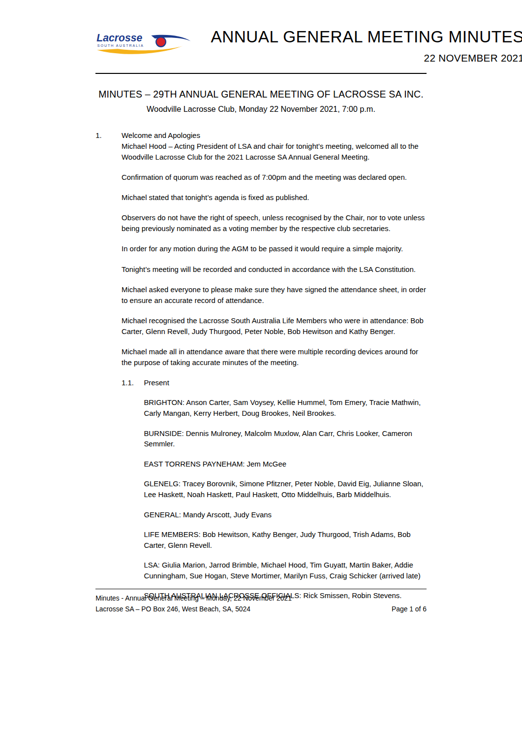Lacrosse SOUTH AUSTRALIA
ANNUAL GENERAL MEETING MINUTES
22 NOVEMBER 2021
MINUTES – 29TH ANNUAL GENERAL MEETING OF LACROSSE SA INC.
Woodville Lacrosse Club, Monday 22 November 2021, 7:00 p.m.
1.
Welcome and Apologies
Michael Hood – Acting President of LSA and chair for tonight’s meeting, welcomed all to the Woodville Lacrosse Club for the 2021 Lacrosse SA Annual General Meeting.
Confirmation of quorum was reached as of 7:00pm and the meeting was declared open.
Michael stated that tonight’s agenda is fixed as published.
Observers do not have the right of speech, unless recognised by the Chair, nor to vote unless being previously nominated as a voting member by the respective club secretaries.
In order for any motion during the AGM to be passed it would require a simple majority.
Tonight’s meeting will be recorded and conducted in accordance with the LSA Constitution.
Michael asked everyone to please make sure they have signed the attendance sheet, in order to ensure an accurate record of attendance.
Michael recognised the Lacrosse South Australia Life Members who were in attendance: Bob Carter, Glenn Revell, Judy Thurgood, Peter Noble, Bob Hewitson and Kathy Benger.
Michael made all in attendance aware that there were multiple recording devices around for the purpose of taking accurate minutes of the meeting.
1.1.
Present
BRIGHTON: Anson Carter, Sam Voysey, Kellie Hummel, Tom Emery, Tracie Mathwin, Carly Mangan, Kerry Herbert, Doug Brookes, Neil Brookes.
BURNSIDE: Dennis Mulroney, Malcolm Muxlow, Alan Carr, Chris Looker, Cameron Semmler.
EAST TORRENS PAYNEHAM: Jem McGee
GLENELG: Tracey Borovnik, Simone Pfitzner, Peter Noble, David Eig, Julianne Sloan, Lee Haskett, Noah Haskett, Paul Haskett, Otto Middelhuis, Barb Middelhuis.
GENERAL: Mandy Arscott, Judy Evans
LIFE MEMBERS: Bob Hewitson, Kathy Benger, Judy Thurgood, Trish Adams, Bob Carter, Glenn Revell.
LSA: Giulia Marion, Jarrod Brimble, Michael Hood, Tim Guyatt, Martin Baker, Addie Cunningham, Sue Hogan, Steve Mortimer, Marilyn Fuss, Craig Schicker (arrived late)
SOUTH AUSTRALIAN LACROSSE OFFICIALS: Rick Smissen, Robin Stevens.
Minutes - Annual General Meeting – Monday, 22 November 2021
Lacrosse SA – PO Box 246, West Beach, SA, 5024
Page 1 of 6